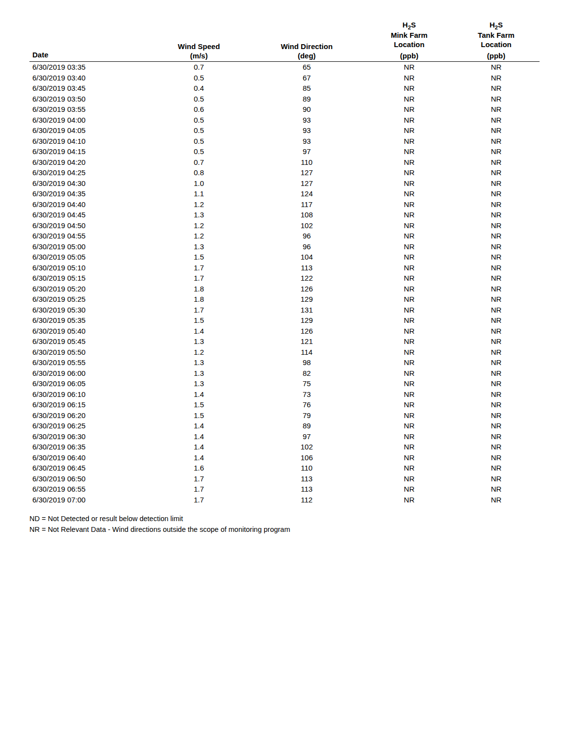| Date | Wind Speed (m/s) | Wind Direction (deg) | H 2 S Mink Farm Location | H 2 S Tank Farm Location |
| --- | --- | --- | --- | --- |
| (ppb) | (ppb) |
| 6/30/2019 03:35 | 0.7 | 65 | NR | NR |
| 6/30/2019 03:40 | 0.5 | 67 | NR | NR |
| 6/30/2019 03:45 | 0.4 | 85 | NR | NR |
| 6/30/2019 03:50 | 0.5 | 89 | NR | NR |
| 6/30/2019 03:55 | 0.6 | 90 | NR | NR |
| 6/30/2019 04:00 | 0.5 | 93 | NR | NR |
| 6/30/2019 04:05 | 0.5 | 93 | NR | NR |
| 6/30/2019 04:10 | 0.5 | 93 | NR | NR |
| 6/30/2019 04:15 | 0.5 | 97 | NR | NR |
| 6/30/2019 04:20 | 0.7 | 110 | NR | NR |
| 6/30/2019 04:25 | 0.8 | 127 | NR | NR |
| 6/30/2019 04:30 | 1.0 | 127 | NR | NR |
| 6/30/2019 04:35 | 1.1 | 124 | NR | NR |
| 6/30/2019 04:40 | 1.2 | 117 | NR | NR |
| 6/30/2019 04:45 | 1.3 | 108 | NR | NR |
| 6/30/2019 04:50 | 1.2 | 102 | NR | NR |
| 6/30/2019 04:55 | 1.2 | 96 | NR | NR |
| 6/30/2019 05:00 | 1.3 | 96 | NR | NR |
| 6/30/2019 05:05 | 1.5 | 104 | NR | NR |
| 6/30/2019 05:10 | 1.7 | 113 | NR | NR |
| 6/30/2019 05:15 | 1.7 | 122 | NR | NR |
| 6/30/2019 05:20 | 1.8 | 126 | NR | NR |
| 6/30/2019 05:25 | 1.8 | 129 | NR | NR |
| 6/30/2019 05:30 | 1.7 | 131 | NR | NR |
| 6/30/2019 05:35 | 1.5 | 129 | NR | NR |
| 6/30/2019 05:40 | 1.4 | 126 | NR | NR |
| 6/30/2019 05:45 | 1.3 | 121 | NR | NR |
| 6/30/2019 05:50 | 1.2 | 114 | NR | NR |
| 6/30/2019 05:55 | 1.3 | 98 | NR | NR |
| 6/30/2019 06:00 | 1.3 | 82 | NR | NR |
| 6/30/2019 06:05 | 1.3 | 75 | NR | NR |
| 6/30/2019 06:10 | 1.4 | 73 | NR | NR |
| 6/30/2019 06:15 | 1.5 | 76 | NR | NR |
| 6/30/2019 06:20 | 1.5 | 79 | NR | NR |
| 6/30/2019 06:25 | 1.4 | 89 | NR | NR |
| 6/30/2019 06:30 | 1.4 | 97 | NR | NR |
| 6/30/2019 06:35 | 1.4 | 102 | NR | NR |
| 6/30/2019 06:40 | 1.4 | 106 | NR | NR |
| 6/30/2019 06:45 | 1.6 | 110 | NR | NR |
| 6/30/2019 06:50 | 1.7 | 113 | NR | NR |
| 6/30/2019 06:55 | 1.7 | 113 | NR | NR |
| 6/30/2019 07:00 | 1.7 | 112 | NR | NR |
ND = Not Detected or result below detection limit
NR = Not Relevant Data - Wind directions outside the scope of monitoring program